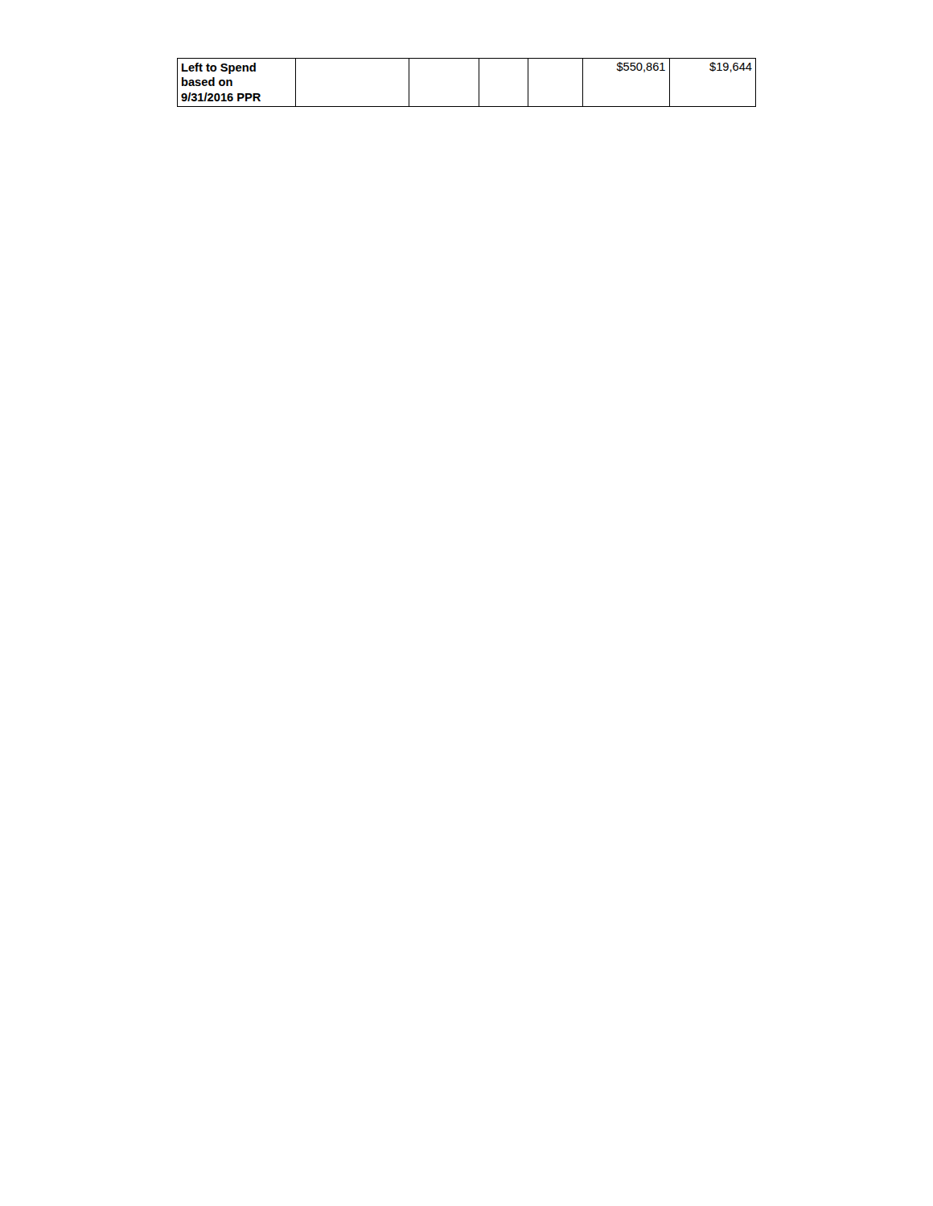| Left to Spend based on 9/31/2016 PPR | | | | | $550,861 | $19,644 |